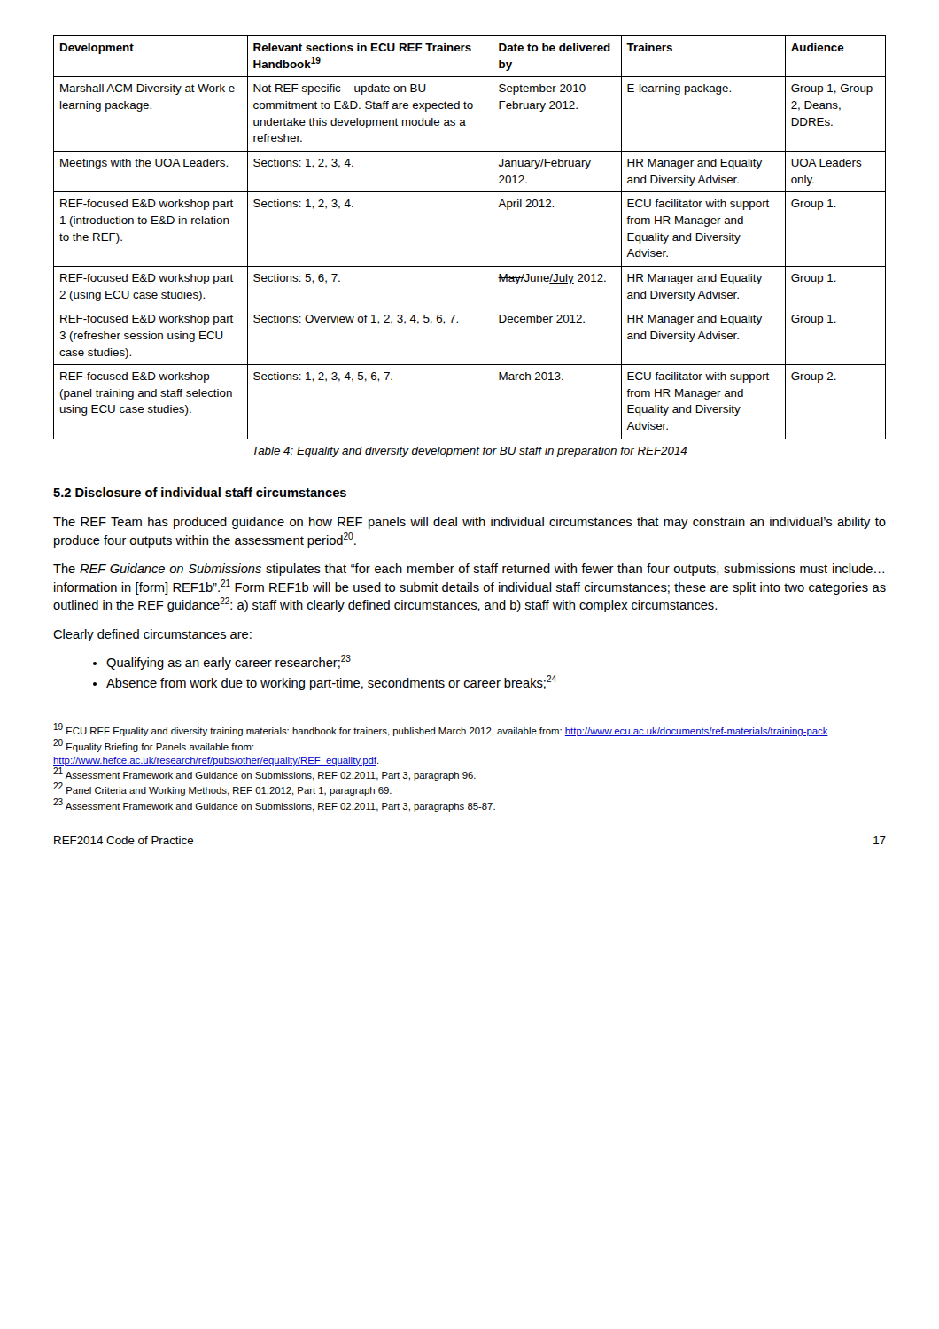| Development | Relevant sections in ECU REF Trainers Handbook 19 | Date to be delivered by | Trainers | Audience |
| --- | --- | --- | --- | --- |
| Marshall ACM Diversity at Work e-learning package. | Not REF specific – update on BU commitment to E&D. Staff are expected to undertake this development module as a refresher. | September 2010 – February 2012. | E-learning package. | Group 1, Group 2, Deans, DDREs. |
| Meetings with the UOA Leaders. | Sections: 1, 2, 3, 4. | January/February 2012. | HR Manager and Equality and Diversity Adviser. | UOA Leaders only. |
| REF-focused E&D workshop part 1 (introduction to E&D in relation to the REF). | Sections: 1, 2, 3, 4. | April 2012. | ECU facilitator with support from HR Manager and Equality and Diversity Adviser. | Group 1. |
| REF-focused E&D workshop part 2 (using ECU case studies). | Sections: 5, 6, 7. | May/ June /July 2012. | HR Manager and Equality and Diversity Adviser. | Group 1. |
| REF-focused E&D workshop part 3 (refresher session using ECU case studies). | Sections: Overview of 1, 2, 3, 4, 5, 6, 7. | December 2012. | HR Manager and Equality and Diversity Adviser. | Group 1. |
| REF-focused E&D workshop (panel training and staff selection using ECU case studies). | Sections: 1, 2, 3, 4, 5, 6, 7. | March 2013. | ECU facilitator with support from HR Manager and Equality and Diversity Adviser. | Group 2. |
Table 4: Equality and diversity development for BU staff in preparation for REF2014
5.2 Disclosure of individual staff circumstances
The REF Team has produced guidance on how REF panels will deal with individual circumstances that may constrain an individual’s ability to produce four outputs within the assessment period20.
The REF Guidance on Submissions stipulates that “for each member of staff returned with fewer than four outputs, submissions must include…information in [form] REF1b”.21 Form REF1b will be used to submit details of individual staff circumstances; these are split into two categories as outlined in the REF guidance22: a) staff with clearly defined circumstances, and b) staff with complex circumstances.
Clearly defined circumstances are:
Qualifying as an early career researcher;23
Absence from work due to working part-time, secondments or career breaks;24
19 ECU REF Equality and diversity training materials: handbook for trainers, published March 2012, available from: http://www.ecu.ac.uk/documents/ref-materials/training-pack
20 Equality Briefing for Panels available from:
http://www.hefce.ac.uk/research/ref/pubs/other/equality/REF_equality.pdf.
21 Assessment Framework and Guidance on Submissions, REF 02.2011, Part 3, paragraph 96.
22 Panel Criteria and Working Methods, REF 01.2012, Part 1, paragraph 69.
23 Assessment Framework and Guidance on Submissions, REF 02.2011, Part 3, paragraphs 85-87.
REF2014 Code of Practice 17